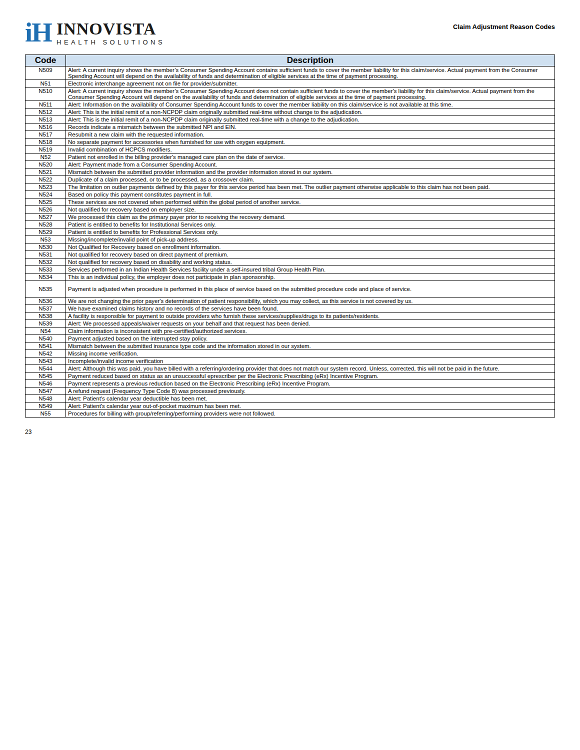iH
INNOVISTA
HEALTH SOLUTIONS
Claim Adjustment Reason Codes
| Code | Description |
| --- | --- |
| N509 | Alert: A current inquiry shows the member’s Consumer Spending Account contains sufficient funds to cover the member liability for this claim/service. Actual payment from the Consumer Spending Account will depend on the availability of funds and determination of eligible services at the time of payment processing. |
| N51 | Electronic interchange agreement not on file for provider/submitter. |
| N510 | Alert: A current inquiry shows the member’s Consumer Spending Account does not contain sufficient funds to cover the member's liability for this claim/service. Actual payment from the Consumer Spending Account will depend on the availability of funds and determination of eligible services at the time of payment processing. |
| N511 | Alert: Information on the availability of Consumer Spending Account funds to cover the member liability on this claim/service is not available at this time. |
| N512 | Alert: This is the initial remit of a non-NCPDP claim originally submitted real-time without change to the adjudication. |
| N513 | Alert: This is the initial remit of a non-NCPDP claim originally submitted real-time with a change to the adjudication. |
| N516 | Records indicate a mismatch between the submitted NPI and EIN. |
| N517 | Resubmit a new claim with the requested information. |
| N518 | No separate payment for accessories when furnished for use with oxygen equipment. |
| N519 | Invalid combination of HCPCS modifiers. |
| N52 | Patient not enrolled in the billing provider's managed care plan on the date of service. |
| N520 | Alert: Payment made from a Consumer Spending Account. |
| N521 | Mismatch between the submitted provider information and the provider information stored in our system. |
| N522 | Duplicate of a claim processed, or to be processed, as a crossover claim. |
| N523 | The limitation on outlier payments defined by this payer for this service period has been met. The outlier payment otherwise applicable to this claim has not been paid. |
| N524 | Based on policy this payment constitutes payment in full. |
| N525 | These services are not covered when performed within the global period of another service. |
| N526 | Not qualified for recovery based on employer size. |
| N527 | We processed this claim as the primary payer prior to receiving the recovery demand. |
| N528 | Patient is entitled to benefits for Institutional Services only. |
| N529 | Patient is entitled to benefits for Professional Services only. |
| N53 | Missing/incomplete/invalid point of pick-up address. |
| N530 | Not Qualified for Recovery based on enrollment information. |
| N531 | Not qualified for recovery based on direct payment of premium. |
| N532 | Not qualified for recovery based on disability and working status. |
| N533 | Services performed in an Indian Health Services facility under a self-insured tribal Group Health Plan. |
| N534 | This is an individual policy, the employer does not participate in plan sponsorship. |
| N535 | Payment is adjusted when procedure is performed in this place of service based on the submitted procedure code and place of service. |
| N536 | We are not changing the prior payer's determination of patient responsibility, which you may collect, as this service is not covered by us. |
| N537 | We have examined claims history and no records of the services have been found. |
| N538 | A facility is responsible for payment to outside providers who furnish these services/supplies/drugs to its patients/residents. |
| N539 | Alert: We processed appeals/waiver requests on your behalf and that request has been denied. |
| N54 | Claim information is inconsistent with pre-certified/authorized services. |
| N540 | Payment adjusted based on the interrupted stay policy. |
| N541 | Mismatch between the submitted insurance type code and the information stored in our system. |
| N542 | Missing income verification. |
| N543 | Incomplete/invalid income verification |
| N544 | Alert: Although this was paid, you have billed with a referring/ordering provider that does not match our system record. Unless, corrected, this will not be paid in the future. |
| N545 | Payment reduced based on status as an unsuccessful eprescriber per the Electronic Prescribing (eRx) Incentive Program. |
| N546 | Payment represents a previous reduction based on the Electronic Prescribing (eRx) Incentive Program. |
| N547 | A refund request (Frequency Type Code 8) was processed previously. |
| N548 | Alert: Patient's calendar year deductible has been met. |
| N549 | Alert: Patient's calendar year out-of-pocket maximum has been met. |
| N55 | Procedures for billing with group/referring/performing providers were not followed. |
23